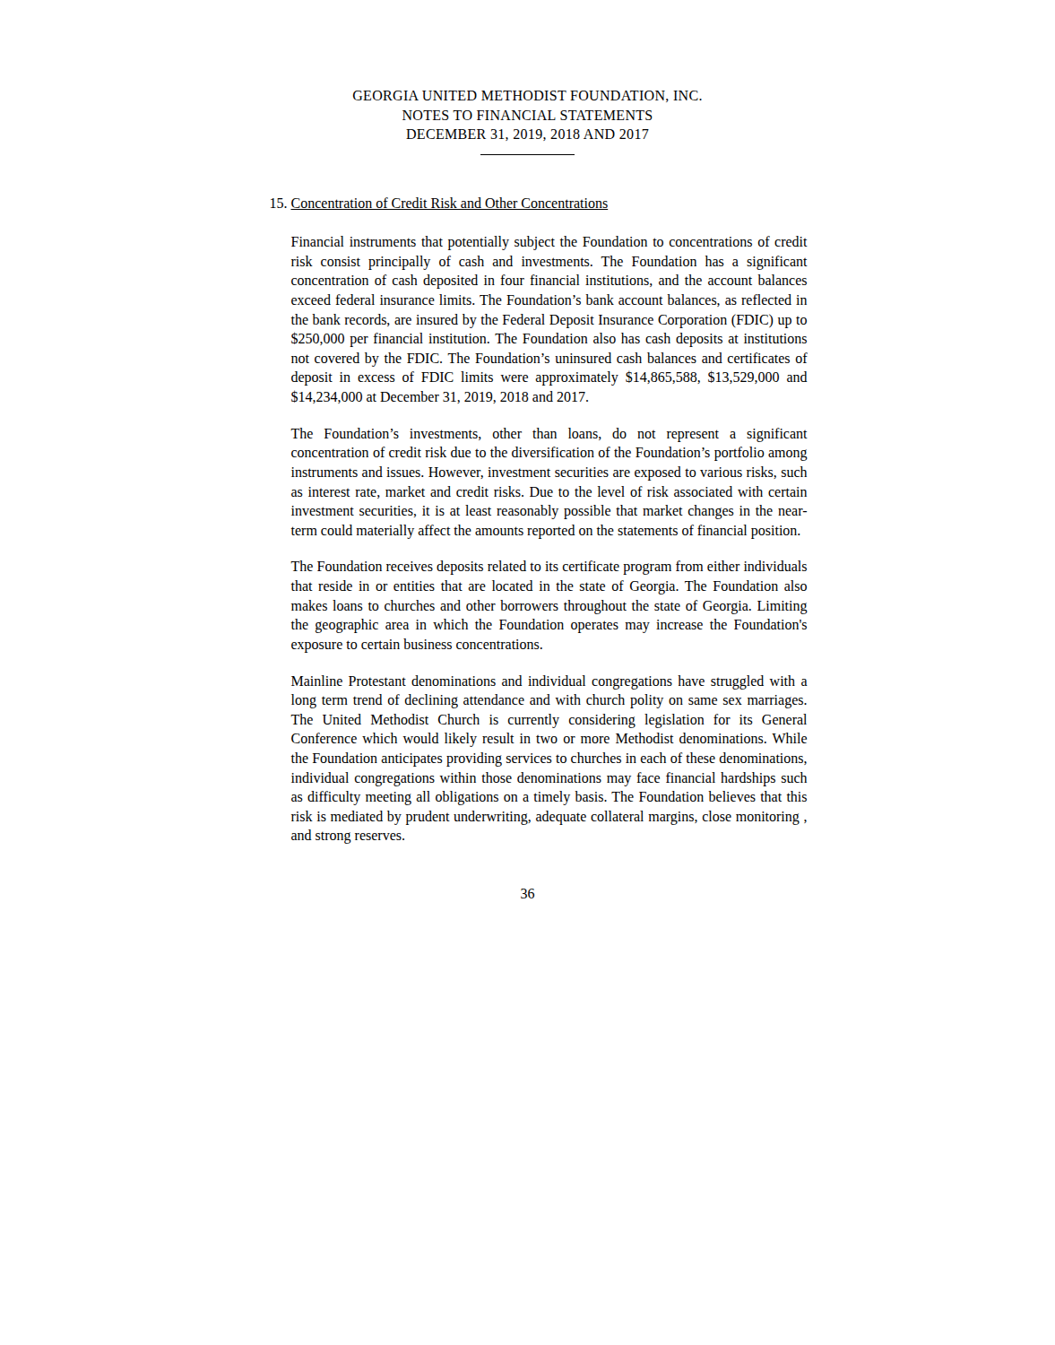GEORGIA UNITED METHODIST FOUNDATION, INC.
NOTES TO FINANCIAL STATEMENTS
DECEMBER 31, 2019, 2018 AND 2017
15. Concentration of Credit Risk and Other Concentrations
Financial instruments that potentially subject the Foundation to concentrations of credit risk consist principally of cash and investments. The Foundation has a significant concentration of cash deposited in four financial institutions, and the account balances exceed federal insurance limits. The Foundation’s bank account balances, as reflected in the bank records, are insured by the Federal Deposit Insurance Corporation (FDIC) up to $250,000 per financial institution. The Foundation also has cash deposits at institutions not covered by the FDIC. The Foundation’s uninsured cash balances and certificates of deposit in excess of FDIC limits were approximately $14,865,588, $13,529,000 and $14,234,000 at December 31, 2019, 2018 and 2017.
The Foundation’s investments, other than loans, do not represent a significant concentration of credit risk due to the diversification of the Foundation’s portfolio among instruments and issues. However, investment securities are exposed to various risks, such as interest rate, market and credit risks. Due to the level of risk associated with certain investment securities, it is at least reasonably possible that market changes in the near-term could materially affect the amounts reported on the statements of financial position.
The Foundation receives deposits related to its certificate program from either individuals that reside in or entities that are located in the state of Georgia. The Foundation also makes loans to churches and other borrowers throughout the state of Georgia. Limiting the geographic area in which the Foundation operates may increase the Foundation's exposure to certain business concentrations.
Mainline Protestant denominations and individual congregations have struggled with a long term trend of declining attendance and with church polity on same sex marriages. The United Methodist Church is currently considering legislation for its General Conference which would likely result in two or more Methodist denominations. While the Foundation anticipates providing services to churches in each of these denominations, individual congregations within those denominations may face financial hardships such as difficulty meeting all obligations on a timely basis. The Foundation believes that this risk is mediated by prudent underwriting, adequate collateral margins, close monitoring , and strong reserves.
36